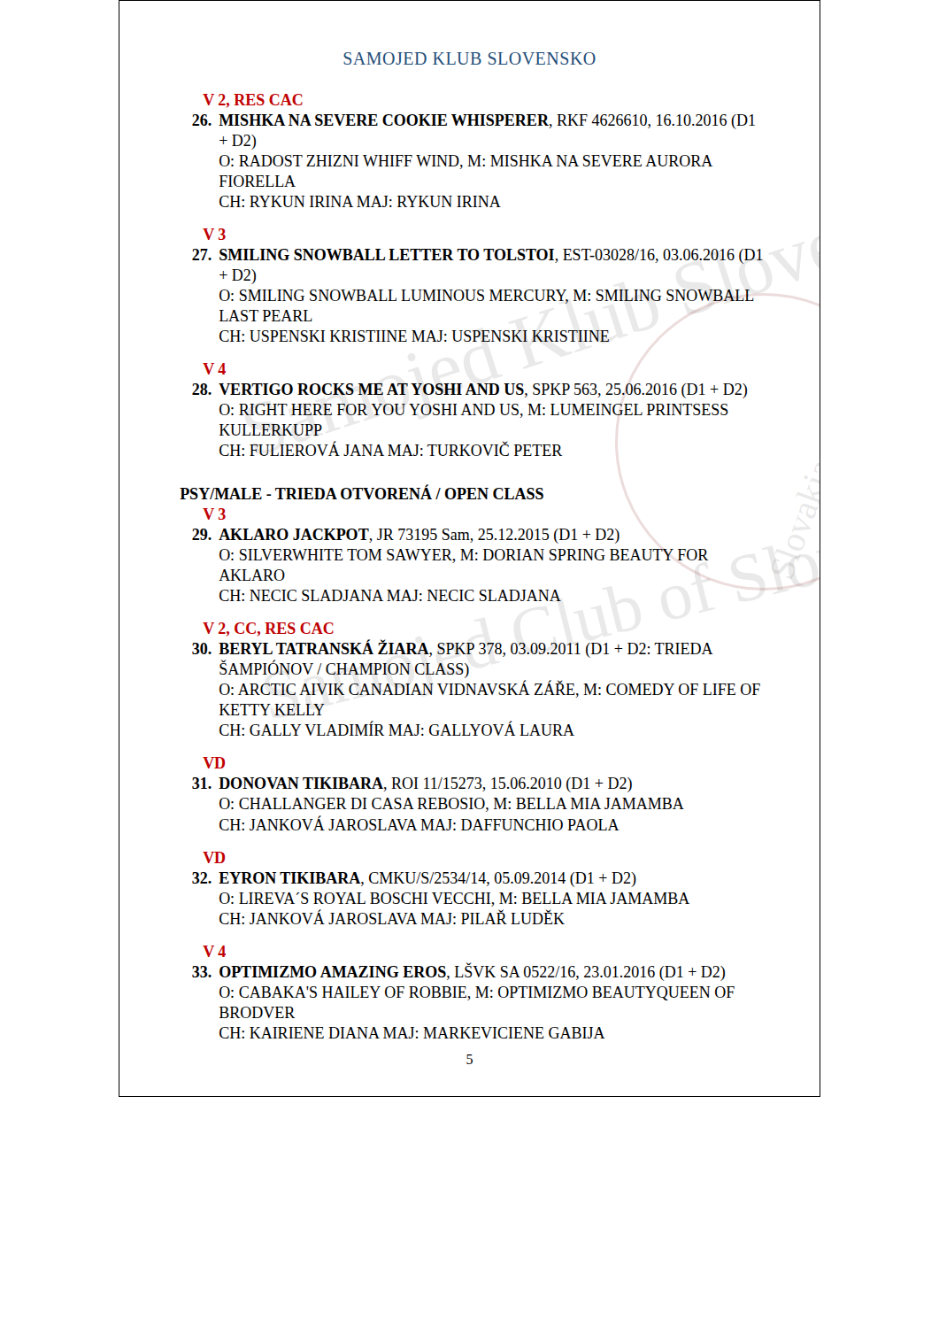Samojed Klub Slovensko
Samojed Club of Slovakia
Slovakia
Slovakia
SAMOJED KLUB SLOVENSKO
V 2, RES CAC
26. MISHKA NA SEVERE COOKIE WHISPERER, RKF 4626610, 16.10.2016 (D1 + D2) O: RADOST ZHIZNI WHIFF WIND, M: MISHKA NA SEVERE AURORA FIORELLA CH: RYKUN IRINA MAJ: RYKUN IRINA
V 3
27. SMILING SNOWBALL LETTER TO TOLSTOI, EST-03028/16, 03.06.2016 (D1 + D2) O: SMILING SNOWBALL LUMINOUS MERCURY, M: SMILING SNOWBALL LAST PEARL CH: USPENSKI KRISTIINE MAJ: USPENSKI KRISTIINE
V 4
28. VERTIGO ROCKS ME AT YOSHI AND US, SPKP 563, 25.06.2016 (D1 + D2) O: RIGHT HERE FOR YOU YOSHI AND US, M: LUMEINGEL PRINTSESS KULLERKUPP CH: FULIEROVÁ JANA MAJ: TURKOVIČ PETER
PSY/MALE - TRIEDA OTVORENÁ / OPEN CLASS
V 3
29. AKLARO JACKPOT, JR 73195 Sam, 25.12.2015 (D1 + D2) O: SILVERWHITE TOM SAWYER, M: DORIAN SPRING BEAUTY FOR AKLARO CH: NECIC SLADJANA MAJ: NECIC SLADJANA
V 2, CC, RES CAC
30. BERYL TATRANSKÁ ŽIARA, SPKP 378, 03.09.2011 (D1 + D2: TRIEDA ŠAMPIÓNOV / CHAMPION CLASS) O: ARCTIC AIVIK CANADIAN VIDNAVSKÁ ZÁŘE, M: COMEDY OF LIFE OF KETTY KELLY CH: GALLY VLADIMÍR MAJ: GALLYOVÁ LAURA
VD
31. DONOVAN TIKIBARA, ROI 11/15273, 15.06.2010 (D1 + D2) O: CHALLANGER DI CASA REBOSIO, M: BELLA MIA JAMAMBA CH: JANKOVÁ JAROSLAVA MAJ: DAFFUNCHIO PAOLA
VD
32. EYRON TIKIBARA, CMKU/S/2534/14, 05.09.2014 (D1 + D2) O: LIREVA´S ROYAL BOSCHI VECCHI, M: BELLA MIA JAMAMBA CH: JANKOVÁ JAROSLAVA MAJ: PILAŘ LUDĚK
V 4
33. OPTIMIZMO AMAZING EROS, LŠVK SA 0522/16, 23.01.2016 (D1 + D2) O: CABAKA'S HAILEY OF ROBBIE, M: OPTIMIZMO BEAUTYQUEEN OF BRODVER CH: KAIRIENE DIANA MAJ: MARKEVICIENE GABIJA
5